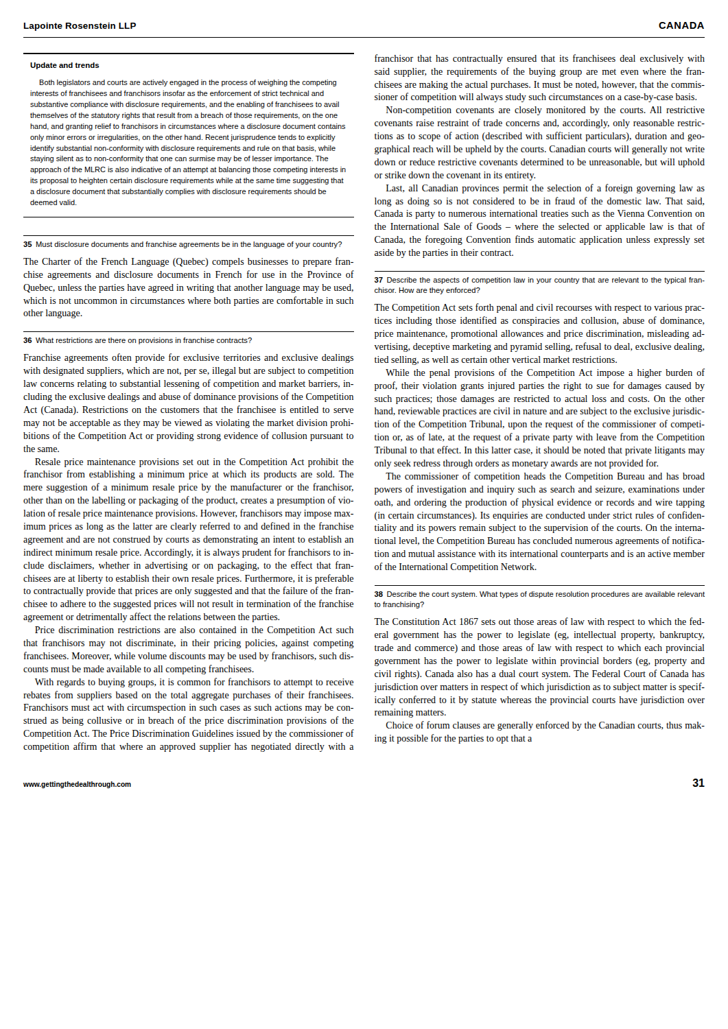Lapointe Rosenstein LLP
CANADA
Update and trends
Both legislators and courts are actively engaged in the process of weighing the competing interests of franchisees and franchisors insofar as the enforcement of strict technical and substantive compliance with disclosure requirements, and the enabling of franchisees to avail themselves of the statutory rights that result from a breach of those requirements, on the one hand, and granting relief to franchisors in circumstances where a disclosure document contains only minor errors or irregularities, on the other hand. Recent jurisprudence tends to explicitly identify substantial non-conformity with disclosure requirements and rule on that basis, while staying silent as to non-conformity that one can surmise may be of lesser importance. The approach of the MLRC is also indicative of an attempt at balancing those competing interests in its proposal to heighten certain disclosure requirements while at the same time suggesting that a disclosure document that substantially complies with disclosure requirements should be deemed valid.
35 Must disclosure documents and franchise agreements be in the language of your country?
The Charter of the French Language (Quebec) compels businesses to prepare franchise agreements and disclosure documents in French for use in the Province of Quebec, unless the parties have agreed in writing that another language may be used, which is not uncommon in circumstances where both parties are comfortable in such other language.
36 What restrictions are there on provisions in franchise contracts?
Franchise agreements often provide for exclusive territories and exclusive dealings with designated suppliers, which are not, per se, illegal but are subject to competition law concerns relating to substantial lessening of competition and market barriers, including the exclusive dealings and abuse of dominance provisions of the Competition Act (Canada). Restrictions on the customers that the franchisee is entitled to serve may not be acceptable as they may be viewed as violating the market division prohibitions of the Competition Act or providing strong evidence of collusion pursuant to the same.
Resale price maintenance provisions set out in the Competition Act prohibit the franchisor from establishing a minimum price at which its products are sold. The mere suggestion of a minimum resale price by the manufacturer or the franchisor, other than on the labelling or packaging of the product, creates a presumption of violation of resale price maintenance provisions. However, franchisors may impose maximum prices as long as the latter are clearly referred to and defined in the franchise agreement and are not construed by courts as demonstrating an intent to establish an indirect minimum resale price. Accordingly, it is always prudent for franchisors to include disclaimers, whether in advertising or on packaging, to the effect that franchisees are at liberty to establish their own resale prices. Furthermore, it is preferable to contractually provide that prices are only suggested and that the failure of the franchisee to adhere to the suggested prices will not result in termination of the franchise agreement or detrimentally affect the relations between the parties.
Price discrimination restrictions are also contained in the Competition Act such that franchisors may not discriminate, in their pricing policies, against competing franchisees. Moreover, while volume discounts may be used by franchisors, such discounts must be made available to all competing franchisees.
With regards to buying groups, it is common for franchisors to attempt to receive rebates from suppliers based on the total aggregate purchases of their franchisees. Franchisors must act with circumspection in such cases as such actions may be construed as being collusive or in breach of the price discrimination provisions of the Competition Act. The Price Discrimination Guidelines issued by the commissioner of competition affirm that where an approved supplier has negotiated directly with a franchisor that has contractually ensured that its franchisees deal exclusively with said supplier, the requirements of the buying group are met even where the franchisees are making the actual purchases. It must be noted, however, that the commissioner of competition will always study such circumstances on a case-by-case basis.
Non-competition covenants are closely monitored by the courts. All restrictive covenants raise restraint of trade concerns and, accordingly, only reasonable restrictions as to scope of action (described with sufficient particulars), duration and geographical reach will be upheld by the courts. Canadian courts will generally not write down or reduce restrictive covenants determined to be unreasonable, but will uphold or strike down the covenant in its entirety.
Last, all Canadian provinces permit the selection of a foreign governing law as long as doing so is not considered to be in fraud of the domestic law. That said, Canada is party to numerous international treaties such as the Vienna Convention on the International Sale of Goods – where the selected or applicable law is that of Canada, the foregoing Convention finds automatic application unless expressly set aside by the parties in their contract.
37 Describe the aspects of competition law in your country that are relevant to the typical franchisor. How are they enforced?
The Competition Act sets forth penal and civil recourses with respect to various practices including those identified as conspiracies and collusion, abuse of dominance, price maintenance, promotional allowances and price discrimination, misleading advertising, deceptive marketing and pyramid selling, refusal to deal, exclusive dealing, tied selling, as well as certain other vertical market restrictions.
While the penal provisions of the Competition Act impose a higher burden of proof, their violation grants injured parties the right to sue for damages caused by such practices; those damages are restricted to actual loss and costs. On the other hand, reviewable practices are civil in nature and are subject to the exclusive jurisdiction of the Competition Tribunal, upon the request of the commissioner of competition or, as of late, at the request of a private party with leave from the Competition Tribunal to that effect. In this latter case, it should be noted that private litigants may only seek redress through orders as monetary awards are not provided for.
The commissioner of competition heads the Competition Bureau and has broad powers of investigation and inquiry such as search and seizure, examinations under oath, and ordering the production of physical evidence or records and wire tapping (in certain circumstances). Its enquiries are conducted under strict rules of confidentiality and its powers remain subject to the supervision of the courts. On the international level, the Competition Bureau has concluded numerous agreements of notification and mutual assistance with its international counterparts and is an active member of the International Competition Network.
38 Describe the court system. What types of dispute resolution procedures are available relevant to franchising?
The Constitution Act 1867 sets out those areas of law with respect to which the federal government has the power to legislate (eg, intellectual property, bankruptcy, trade and commerce) and those areas of law with respect to which each provincial government has the power to legislate within provincial borders (eg, property and civil rights). Canada also has a dual court system. The Federal Court of Canada has jurisdiction over matters in respect of which jurisdiction as to subject matter is specifically conferred to it by statute whereas the provincial courts have jurisdiction over remaining matters.
Choice of forum clauses are generally enforced by the Canadian courts, thus making it possible for the parties to opt that a
www.gettingthedealthrough.com
31